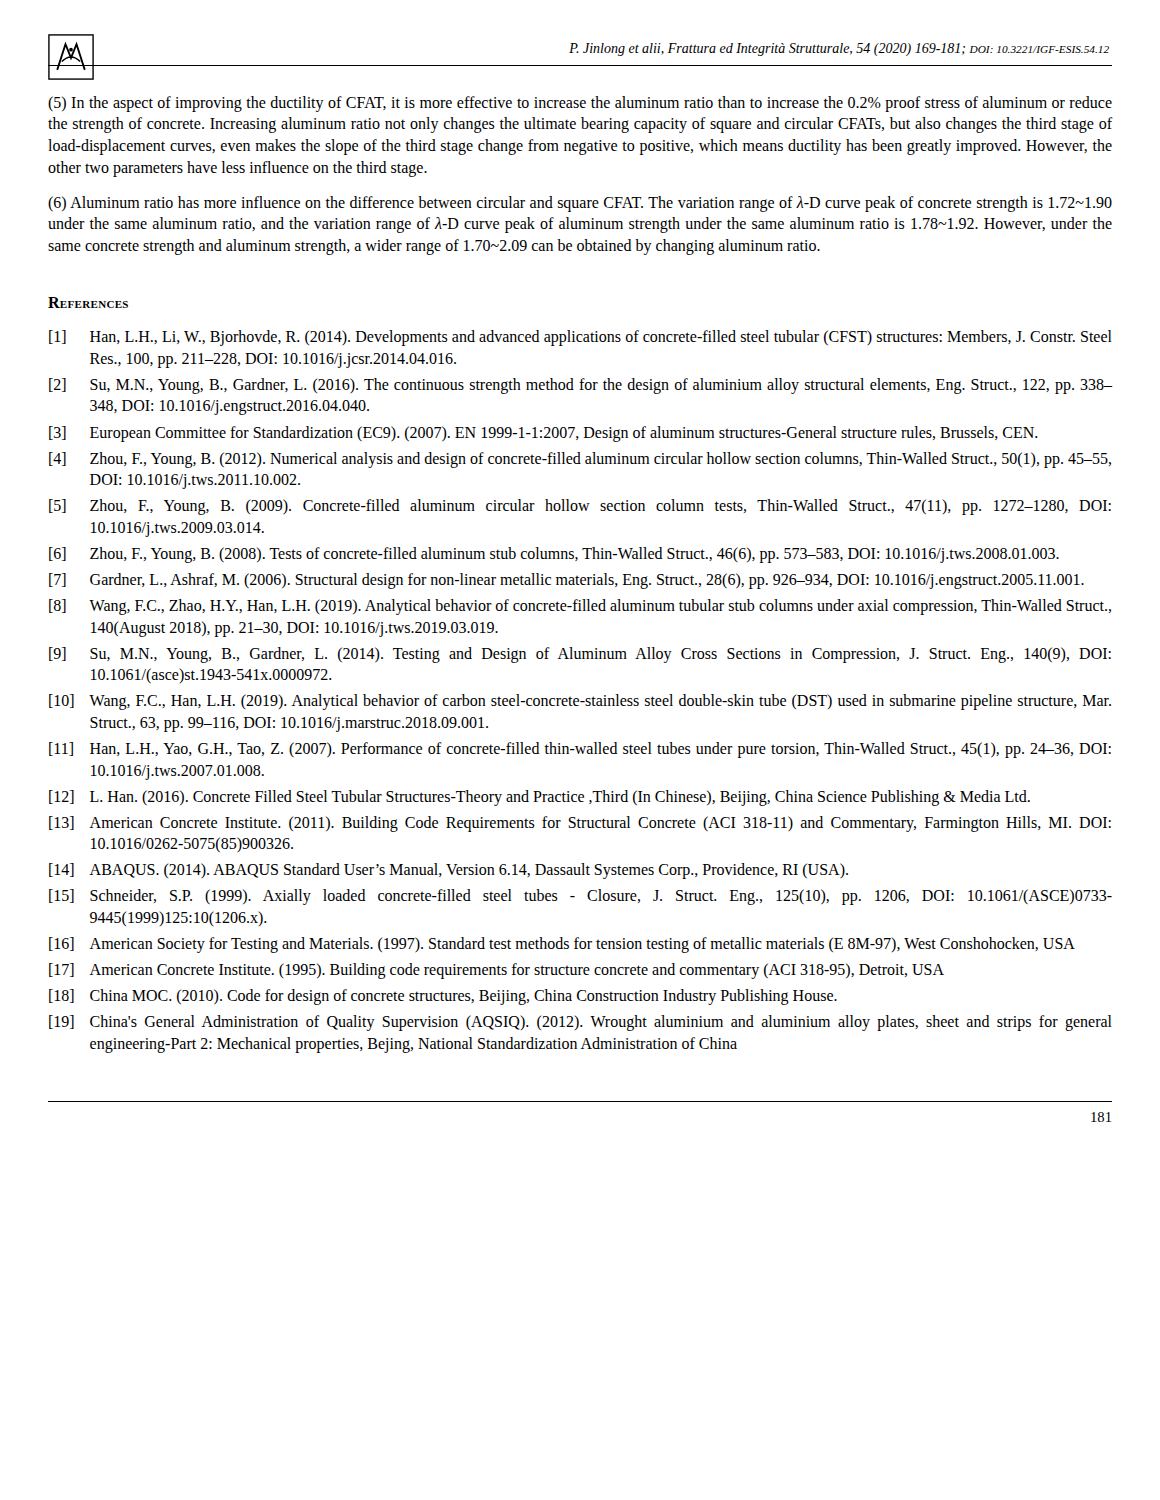P. Jinlong et alii, Frattura ed Integrità Strutturale, 54 (2020) 169-181; DOI: 10.3221/IGF-ESIS.54.12
(5) In the aspect of improving the ductility of CFAT, it is more effective to increase the aluminum ratio than to increase the 0.2% proof stress of aluminum or reduce the strength of concrete. Increasing aluminum ratio not only changes the ultimate bearing capacity of square and circular CFATs, but also changes the third stage of load-displacement curves, even makes the slope of the third stage change from negative to positive, which means ductility has been greatly improved. However, the other two parameters have less influence on the third stage.
(6) Aluminum ratio has more influence on the difference between circular and square CFAT. The variation range of λ-D curve peak of concrete strength is 1.72~1.90 under the same aluminum ratio, and the variation range of λ-D curve peak of aluminum strength under the same aluminum ratio is 1.78~1.92. However, under the same concrete strength and aluminum strength, a wider range of 1.70~2.09 can be obtained by changing aluminum ratio.
References
[1] Han, L.H., Li, W., Bjorhovde, R. (2014). Developments and advanced applications of concrete-filled steel tubular (CFST) structures: Members, J. Constr. Steel Res., 100, pp. 211–228, DOI: 10.1016/j.jcsr.2014.04.016.
[2] Su, M.N., Young, B., Gardner, L. (2016). The continuous strength method for the design of aluminium alloy structural elements, Eng. Struct., 122, pp. 338–348, DOI: 10.1016/j.engstruct.2016.04.040.
[3] European Committee for Standardization (EC9). (2007). EN 1999-1-1:2007, Design of aluminum structures-General structure rules, Brussels, CEN.
[4] Zhou, F., Young, B. (2012). Numerical analysis and design of concrete-filled aluminum circular hollow section columns, Thin-Walled Struct., 50(1), pp. 45–55, DOI: 10.1016/j.tws.2011.10.002.
[5] Zhou, F., Young, B. (2009). Concrete-filled aluminum circular hollow section column tests, Thin-Walled Struct., 47(11), pp. 1272–1280, DOI: 10.1016/j.tws.2009.03.014.
[6] Zhou, F., Young, B. (2008). Tests of concrete-filled aluminum stub columns, Thin-Walled Struct., 46(6), pp. 573–583, DOI: 10.1016/j.tws.2008.01.003.
[7] Gardner, L., Ashraf, M. (2006). Structural design for non-linear metallic materials, Eng. Struct., 28(6), pp. 926–934, DOI: 10.1016/j.engstruct.2005.11.001.
[8] Wang, F.C., Zhao, H.Y., Han, L.H. (2019). Analytical behavior of concrete-filled aluminum tubular stub columns under axial compression, Thin-Walled Struct., 140(August 2018), pp. 21–30, DOI: 10.1016/j.tws.2019.03.019.
[9] Su, M.N., Young, B., Gardner, L. (2014). Testing and Design of Aluminum Alloy Cross Sections in Compression, J. Struct. Eng., 140(9), DOI: 10.1061/(asce)st.1943-541x.0000972.
[10] Wang, F.C., Han, L.H. (2019). Analytical behavior of carbon steel-concrete-stainless steel double-skin tube (DST) used in submarine pipeline structure, Mar. Struct., 63, pp. 99–116, DOI: 10.1016/j.marstruc.2018.09.001.
[11] Han, L.H., Yao, G.H., Tao, Z. (2007). Performance of concrete-filled thin-walled steel tubes under pure torsion, Thin-Walled Struct., 45(1), pp. 24–36, DOI: 10.1016/j.tws.2007.01.008.
[12] L. Han. (2016). Concrete Filled Steel Tubular Structures-Theory and Practice ,Third (In Chinese), Beijing, China Science Publishing & Media Ltd.
[13] American Concrete Institute. (2011). Building Code Requirements for Structural Concrete (ACI 318-11) and Commentary, Farmington Hills, MI. DOI: 10.1016/0262-5075(85)900326.
[14] ABAQUS. (2014). ABAQUS Standard User’s Manual, Version 6.14, Dassault Systemes Corp., Providence, RI (USA).
[15] Schneider, S.P. (1999). Axially loaded concrete-filled steel tubes - Closure, J. Struct. Eng., 125(10), pp. 1206, DOI: 10.1061/(ASCE)0733-9445(1999)125:10(1206.x).
[16] American Society for Testing and Materials. (1997). Standard test methods for tension testing of metallic materials (E 8M-97), West Conshohocken, USA
[17] American Concrete Institute. (1995). Building code requirements for structure concrete and commentary (ACI 318-95), Detroit, USA
[18] China MOC. (2010). Code for design of concrete structures, Beijing, China Construction Industry Publishing House.
[19] China's General Administration of Quality Supervision (AQSIQ). (2012). Wrought aluminium and aluminium alloy plates, sheet and strips for general engineering-Part 2: Mechanical properties, Bejing, National Standardization Administration of China
181